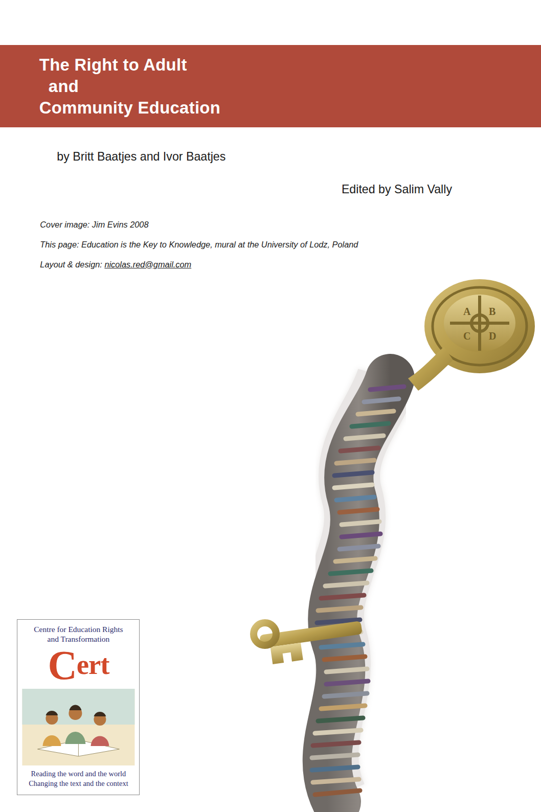The Right to Adult and Community Education
by Britt Baatjes and Ivor Baatjes
Edited by Salim Vally
Cover image: Jim Evins 2008
This page: Education is the Key to Knowledge, mural at the University of Lodz, Poland
Layout & design: nicolas.red@gmail.com
A B C D
Centre for Education Rights
and Transformation
Cert
Reading the word and the world
Changing the text and the context